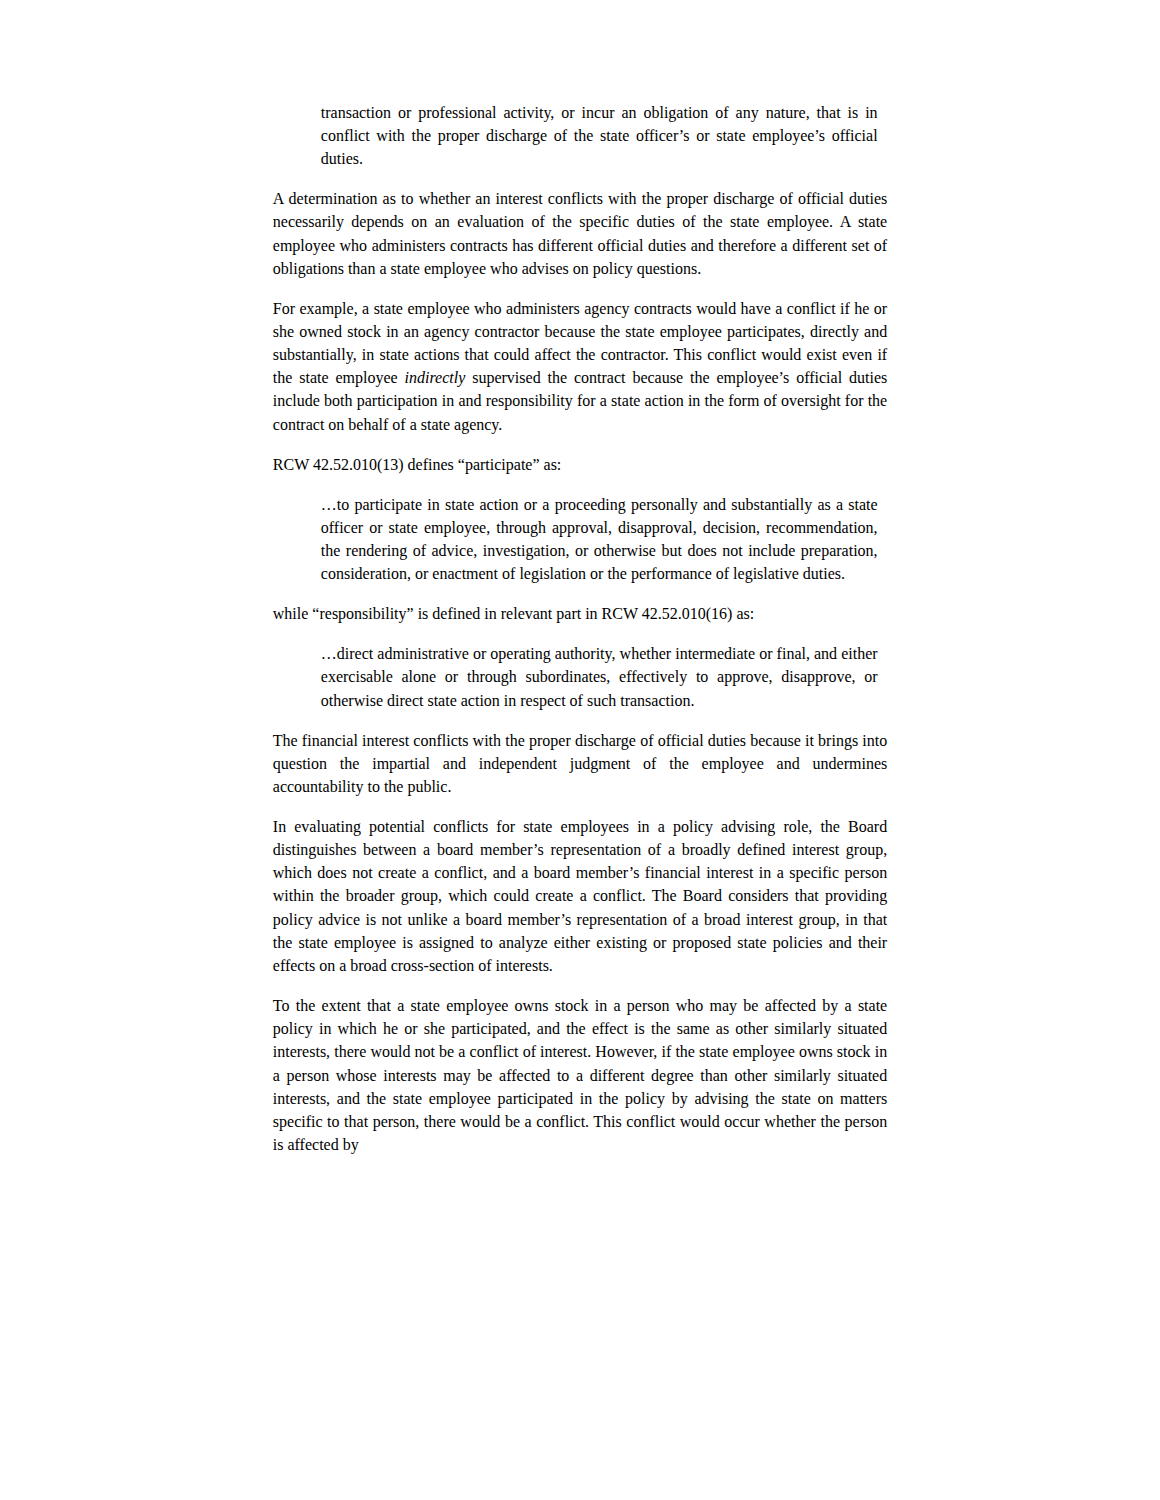transaction or professional activity, or incur an obligation of any nature, that is in conflict with the proper discharge of the state officer’s or state employee’s official duties.
A determination as to whether an interest conflicts with the proper discharge of official duties necessarily depends on an evaluation of the specific duties of the state employee. A state employee who administers contracts has different official duties and therefore a different set of obligations than a state employee who advises on policy questions.
For example, a state employee who administers agency contracts would have a conflict if he or she owned stock in an agency contractor because the state employee participates, directly and substantially, in state actions that could affect the contractor. This conflict would exist even if the state employee indirectly supervised the contract because the employee’s official duties include both participation in and responsibility for a state action in the form of oversight for the contract on behalf of a state agency.
RCW 42.52.010(13) defines “participate” as:
…to participate in state action or a proceeding personally and substantially as a state officer or state employee, through approval, disapproval, decision, recommendation, the rendering of advice, investigation, or otherwise but does not include preparation, consideration, or enactment of legislation or the performance of legislative duties.
while “responsibility” is defined in relevant part in RCW 42.52.010(16) as:
…direct administrative or operating authority, whether intermediate or final, and either exercisable alone or through subordinates, effectively to approve, disapprove, or otherwise direct state action in respect of such transaction.
The financial interest conflicts with the proper discharge of official duties because it brings into question the impartial and independent judgment of the employee and undermines accountability to the public.
In evaluating potential conflicts for state employees in a policy advising role, the Board distinguishes between a board member’s representation of a broadly defined interest group, which does not create a conflict, and a board member’s financial interest in a specific person within the broader group, which could create a conflict. The Board considers that providing policy advice is not unlike a board member’s representation of a broad interest group, in that the state employee is assigned to analyze either existing or proposed state policies and their effects on a broad cross-section of interests.
To the extent that a state employee owns stock in a person who may be affected by a state policy in which he or she participated, and the effect is the same as other similarly situated interests, there would not be a conflict of interest. However, if the state employee owns stock in a person whose interests may be affected to a different degree than other similarly situated interests, and the state employee participated in the policy by advising the state on matters specific to that person, there would be a conflict. This conflict would occur whether the person is affected by